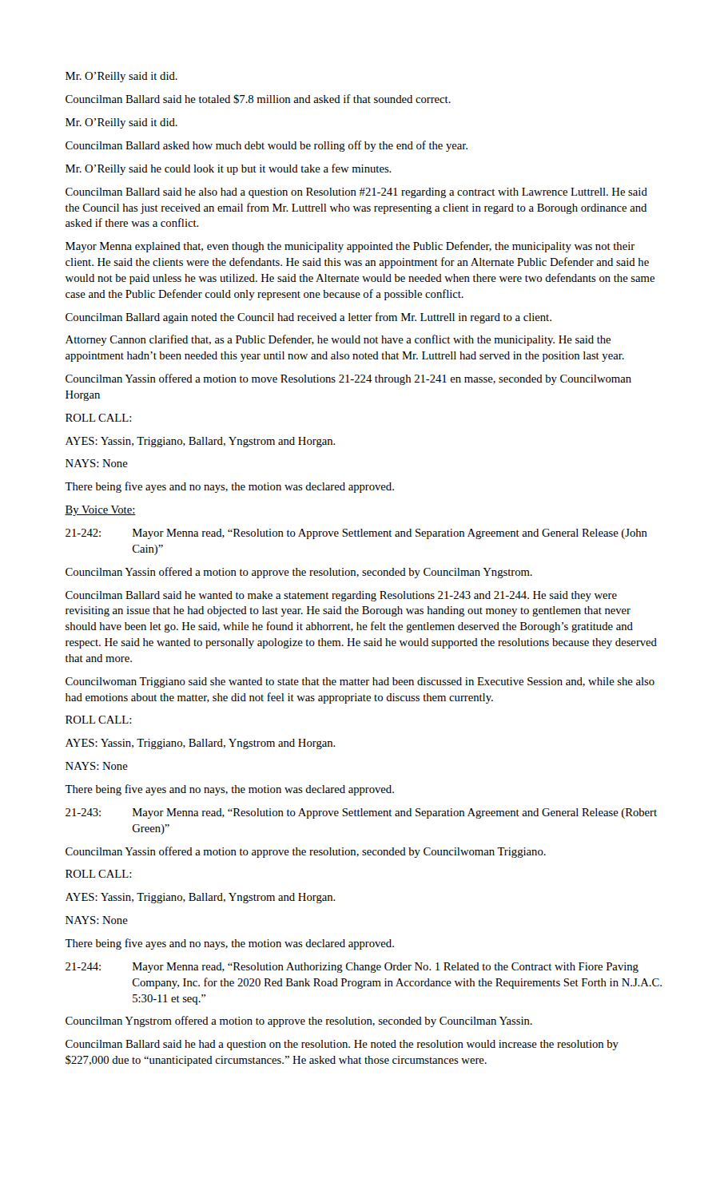Mr. O’Reilly said it did.
Councilman Ballard said he totaled $7.8 million and asked if that sounded correct.
Mr. O’Reilly said it did.
Councilman Ballard asked how much debt would be rolling off by the end of the year.
Mr. O’Reilly said he could look it up but it would take a few minutes.
Councilman Ballard said he also had a question on Resolution #21-241 regarding a contract with Lawrence Luttrell. He said the Council has just received an email from Mr. Luttrell who was representing a client in regard to a Borough ordinance and asked if there was a conflict.
Mayor Menna explained that, even though the municipality appointed the Public Defender, the municipality was not their client. He said the clients were the defendants. He said this was an appointment for an Alternate Public Defender and said he would not be paid unless he was utilized. He said the Alternate would be needed when there were two defendants on the same case and the Public Defender could only represent one because of a possible conflict.
Councilman Ballard again noted the Council had received a letter from Mr. Luttrell in regard to a client.
Attorney Cannon clarified that, as a Public Defender, he would not have a conflict with the municipality. He said the appointment hadn’t been needed this year until now and also noted that Mr. Luttrell had served in the position last year.
Councilman Yassin offered a motion to move Resolutions 21-224 through 21-241 en masse, seconded by Councilwoman Horgan
ROLL CALL:
AYES: Yassin, Triggiano, Ballard, Yngstrom and Horgan.
NAYS: None
There being five ayes and no nays, the motion was declared approved.
By Voice Vote:
21-242:
Mayor Menna read, “Resolution to Approve Settlement and Separation Agreement and General Release (John Cain)”
Councilman Yassin offered a motion to approve the resolution, seconded by Councilman Yngstrom.
Councilman Ballard said he wanted to make a statement regarding Resolutions 21-243 and 21-244. He said they were revisiting an issue that he had objected to last year. He said the Borough was handing out money to gentlemen that never should have been let go. He said, while he found it abhorrent, he felt the gentlemen deserved the Borough’s gratitude and respect. He said he wanted to personally apologize to them. He said he would supported the resolutions because they deserved that and more.
Councilwoman Triggiano said she wanted to state that the matter had been discussed in Executive Session and, while she also had emotions about the matter, she did not feel it was appropriate to discuss them currently.
ROLL CALL:
AYES: Yassin, Triggiano, Ballard, Yngstrom and Horgan.
NAYS: None
There being five ayes and no nays, the motion was declared approved.
21-243:
Mayor Menna read, “Resolution to Approve Settlement and Separation Agreement and General Release (Robert Green)”
Councilman Yassin offered a motion to approve the resolution, seconded by Councilwoman Triggiano.
ROLL CALL:
AYES: Yassin, Triggiano, Ballard, Yngstrom and Horgan.
NAYS: None
There being five ayes and no nays, the motion was declared approved.
21-244:
Mayor Menna read, “Resolution Authorizing Change Order No. 1 Related to the Contract with Fiore Paving Company, Inc. for the 2020 Red Bank Road Program in Accordance with the Requirements Set Forth in N.J.A.C. 5:30-11 et seq.”
Councilman Yngstrom offered a motion to approve the resolution, seconded by Councilman Yassin.
Councilman Ballard said he had a question on the resolution. He noted the resolution would increase the resolution by $227,000 due to “unanticipated circumstances.” He asked what those circumstances were.